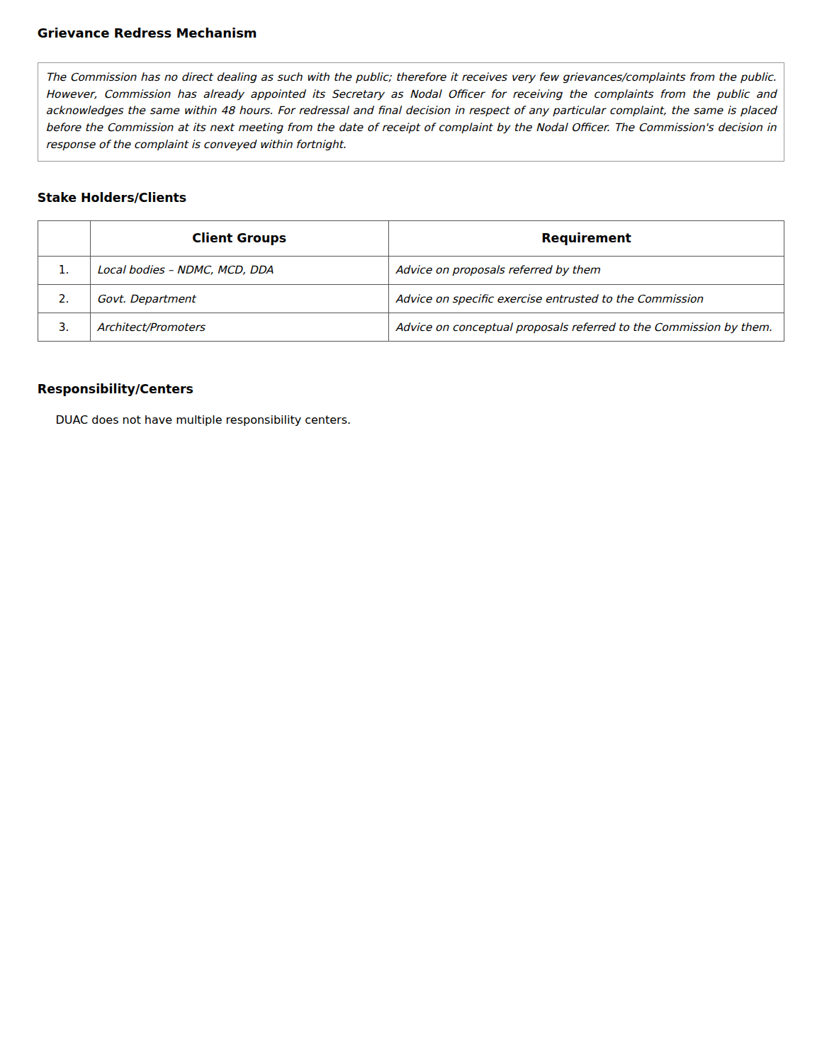Grievance Redress Mechanism
The Commission has no direct dealing as such with the public; therefore it receives very few grievances/complaints from the public. However, Commission has already appointed its Secretary as Nodal Officer for receiving the complaints from the public and acknowledges the same within 48 hours. For redressal and final decision in respect of any particular complaint, the same is placed before the Commission at its next meeting from the date of receipt of complaint by the Nodal Officer. The Commission's decision in response of the complaint is conveyed within fortnight.
Stake Holders/Clients
| | Client Groups | Requirement |
| --- | --- | --- |
| 1. | Local bodies – NDMC, MCD, DDA | Advice on proposals referred by them |
| 2. | Govt. Department | Advice on specific exercise entrusted to the Commission |
| 3. | Architect/Promoters | Advice on conceptual proposals referred to the Commission by them. |
Responsibility/Centers
DUAC does not have multiple responsibility centers.